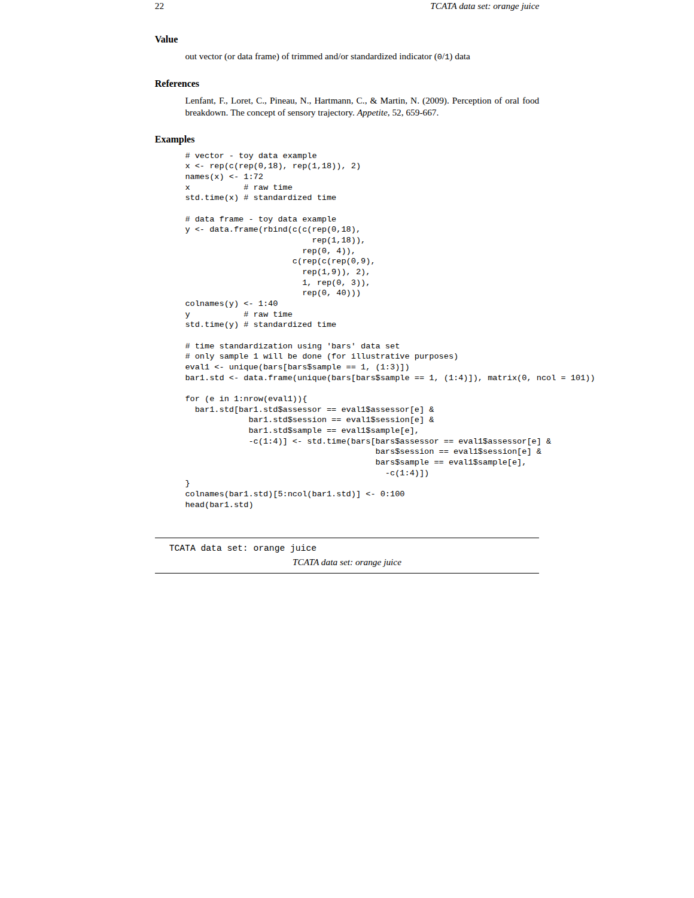22 TCATA data set: orange juice
Value
out vector (or data frame) of trimmed and/or standardized indicator (0/1) data
References
Lenfant, F., Loret, C., Pineau, N., Hartmann, C., & Martin, N. (2009). Perception of oral food breakdown. The concept of sensory trajectory. Appetite, 52, 659-667.
Examples
# vector - toy data example
x <- rep(c(rep(0,18), rep(1,18)), 2)
names(x) <- 1:72
x           # raw time
std.time(x) # standardized time

# data frame - toy data example
y <- data.frame(rbind(c(c(rep(0,18),
                          rep(1,18)),
                        rep(0, 4)),
                      c(rep(c(rep(0,9),
                        rep(1,9)), 2),
                        1, rep(0, 3)),
                        rep(0, 40)))
colnames(y) <- 1:40
y           # raw time
std.time(y) # standardized time

# time standardization using 'bars' data set
# only sample 1 will be done (for illustrative purposes)
eval1 <- unique(bars[bars$sample == 1, (1:3)])
bar1.std <- data.frame(unique(bars[bars$sample == 1, (1:4)]), matrix(0, ncol = 101))

for (e in 1:nrow(eval1)){
  bar1.std[bar1.std$assessor == eval1$assessor[e] &
             bar1.std$session == eval1$session[e] &
             bar1.std$sample == eval1$sample[e],
             -c(1:4)] <- std.time(bars[bars$assessor == eval1$assessor[e] &
                                       bars$session == eval1$session[e] &
                                       bars$sample == eval1$sample[e],
                                         -c(1:4)])
}
colnames(bar1.std)[5:ncol(bar1.std)] <- 0:100
head(bar1.std)
TCATA data set: orange juice
TCATA data set: orange juice